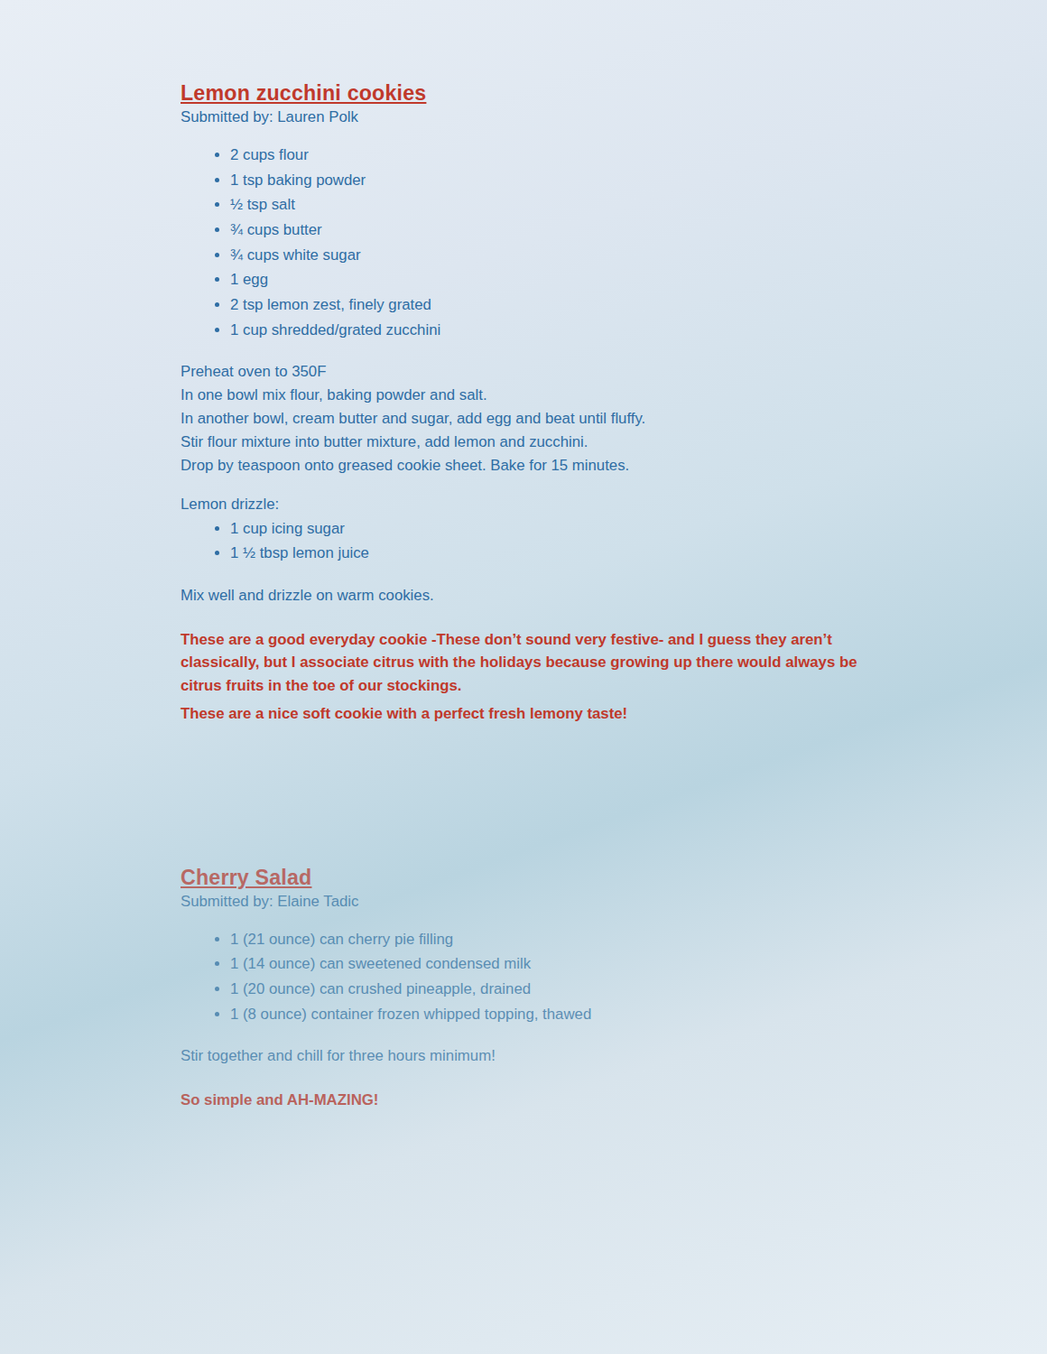Lemon zucchini cookies
Submitted by: Lauren Polk
2 cups flour
1 tsp baking powder
½ tsp salt
¾ cups butter
¾ cups white sugar
1 egg
2 tsp lemon zest, finely grated
1 cup shredded/grated zucchini
Preheat oven to 350F
In one bowl mix flour, baking powder and salt.
In another bowl, cream butter and sugar, add egg and beat until fluffy.
Stir flour mixture into butter mixture, add lemon and zucchini.
Drop by teaspoon onto greased cookie sheet. Bake for 15 minutes.
Lemon drizzle:
1 cup icing sugar
1 ½ tbsp lemon juice
Mix well and drizzle on warm cookies.
These are a good everyday cookie -These don’t sound very festive- and I guess they aren’t classically, but I associate citrus with the holidays because growing up there would always be citrus fruits in the toe of our stockings.
These are a nice soft cookie with a perfect fresh lemony taste!
Cherry Salad
Submitted by: Elaine Tadic
1 (21 ounce) can cherry pie filling
1 (14 ounce) can sweetened condensed milk
1 (20 ounce) can crushed pineapple, drained
1 (8 ounce) container frozen whipped topping, thawed
Stir together and chill for three hours minimum!
So simple and AH-MAZING!